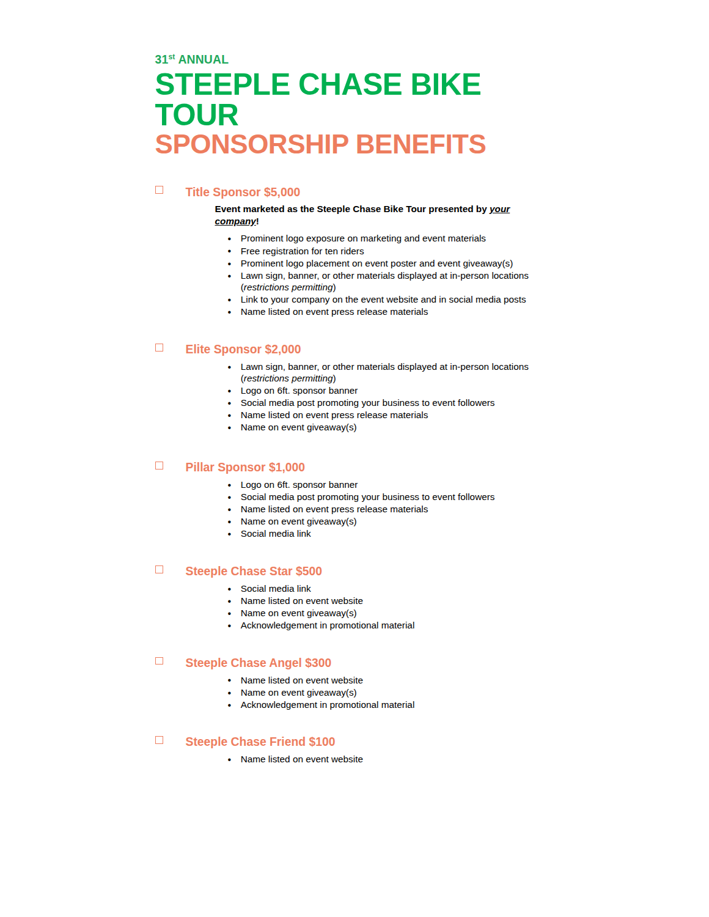31st ANNUAL
STEEPLE CHASE BIKE TOUR
SPONSORSHIP BENEFITS
Title Sponsor $5,000
Event marketed as the Steeple Chase Bike Tour presented by your company!
Prominent logo exposure on marketing and event materials
Free registration for ten riders
Prominent logo placement on event poster and event giveaway(s)
Lawn sign, banner, or other materials displayed at in-person locations (restrictions permitting)
Link to your company on the event website and in social media posts
Name listed on event press release materials
Elite Sponsor $2,000
Lawn sign, banner, or other materials displayed at in-person locations (restrictions permitting)
Logo on 6ft. sponsor banner
Social media post promoting your business to event followers
Name listed on event press release materials
Name on event giveaway(s)
Pillar Sponsor $1,000
Logo on 6ft. sponsor banner
Social media post promoting your business to event followers
Name listed on event press release materials
Name on event giveaway(s)
Social media link
Steeple Chase Star $500
Social media link
Name listed on event website
Name on event giveaway(s)
Acknowledgement in promotional material
Steeple Chase Angel $300
Name listed on event website
Name on event giveaway(s)
Acknowledgement in promotional material
Steeple Chase Friend $100
Name listed on event website